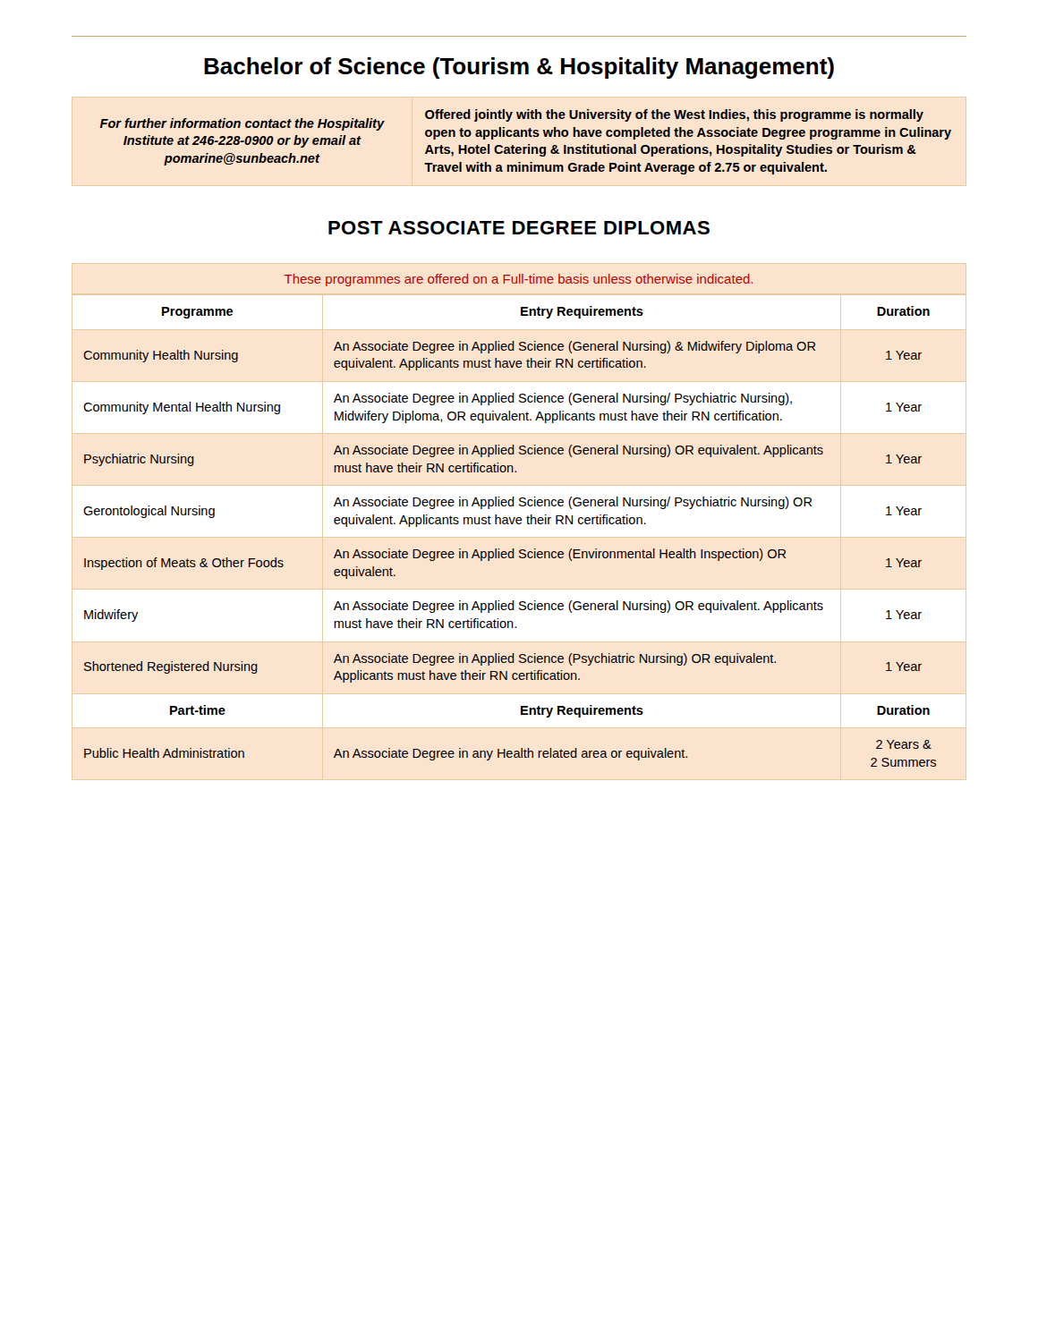Bachelor of Science (Tourism & Hospitality Management)
| For further information contact the Hospitality Institute at 246-228-0900 or by email at pomarine@sunbeach.net | Offered jointly with the University of the West Indies, this programme is normally open to applicants who have completed the Associate Degree programme in Culinary Arts, Hotel Catering & Institutional Operations, Hospitality Studies or Tourism & Travel with a minimum Grade Point Average of 2.75 or equivalent. |
POST ASSOCIATE DEGREE DIPLOMAS
These programmes are offered on a Full-time basis unless otherwise indicated.
| Programme | Entry Requirements | Duration |
| --- | --- | --- |
| Community Health Nursing | An Associate Degree in Applied Science (General Nursing) & Midwifery Diploma OR equivalent. Applicants must have their RN certification. | 1 Year |
| Community Mental Health Nursing | An Associate Degree in Applied Science (General Nursing/ Psychiatric Nursing), Midwifery Diploma, OR equivalent. Applicants must have their RN certification. | 1 Year |
| Psychiatric Nursing | An Associate Degree in Applied Science (General Nursing) OR equivalent. Applicants must have their RN certification. | 1 Year |
| Gerontological Nursing | An Associate Degree in Applied Science (General Nursing/ Psychiatric Nursing) OR equivalent. Applicants must have their RN certification. | 1 Year |
| Inspection of Meats & Other Foods | An Associate Degree in Applied Science (Environmental Health Inspection) OR equivalent. | 1 Year |
| Midwifery | An Associate Degree in Applied Science (General Nursing) OR equivalent. Applicants must have their RN certification. | 1 Year |
| Shortened Registered Nursing | An Associate Degree in Applied Science (Psychiatric Nursing) OR equivalent. Applicants must have their RN certification. | 1 Year |
| Part-time | Entry Requirements | Duration |
| Public Health Administration | An Associate Degree in any Health related area or equivalent. | 2 Years & 2 Summers |